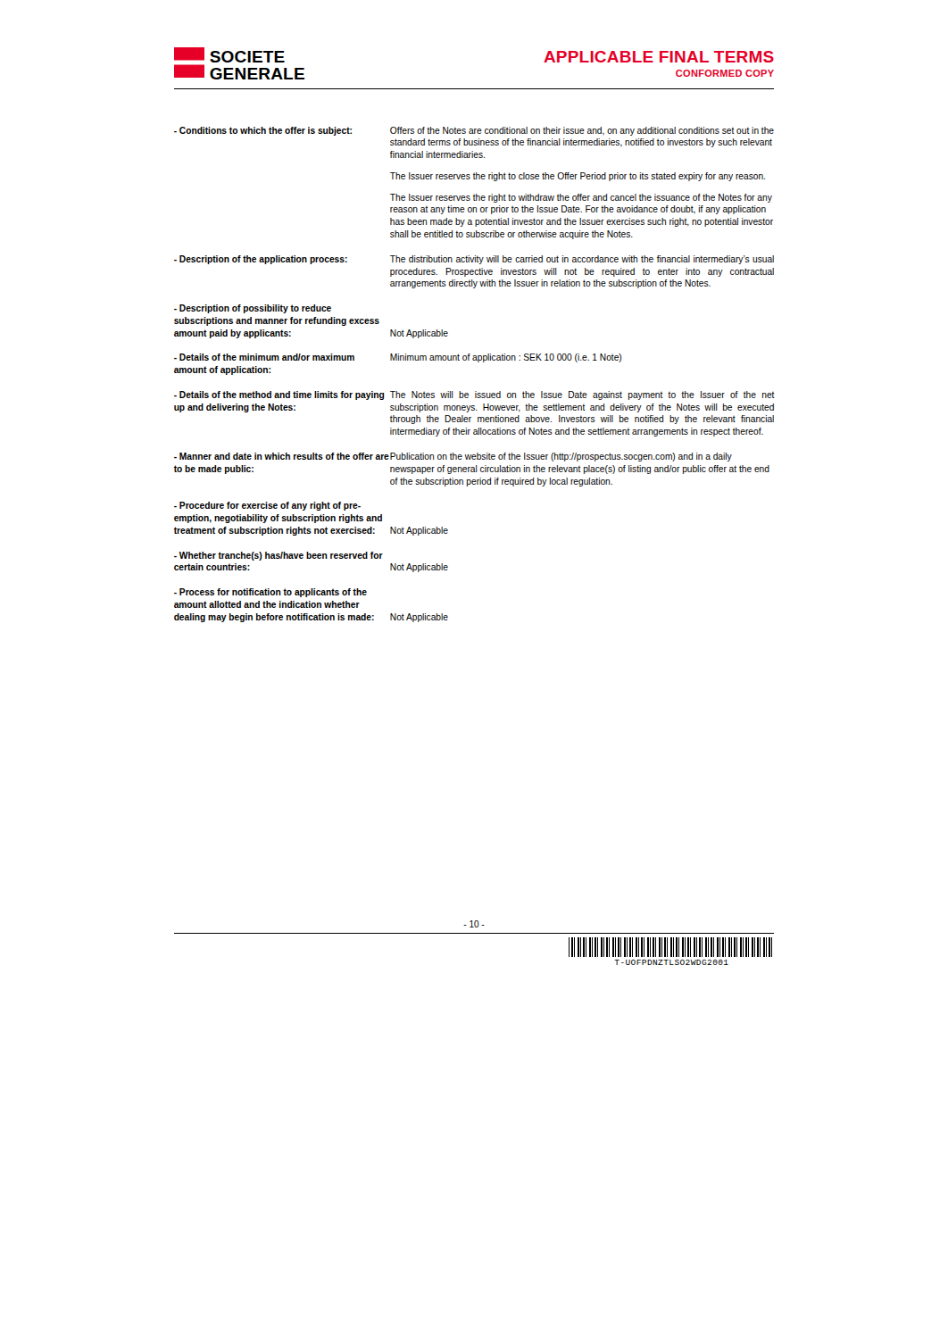SOCIETE
GENERALE
APPLICABLE FINAL TERMS
CONFORMED COPY
| - Conditions to which the offer is subject: | Offers of the Notes are conditional on their issue and, on any additional conditions set out in the standard terms of business of the financial intermediaries, notified to investors by such relevant financial intermediaries. The Issuer reserves the right to close the Offer Period prior to its stated expiry for any reason. The Issuer reserves the right to withdraw the offer and cancel the issuance of the Notes for any reason at any time on or prior to the Issue Date. For the avoidance of doubt, if any application has been made by a potential investor and the Issuer exercises such right, no potential investor shall be entitled to subscribe or otherwise acquire the Notes. |
| - Description of the application process: | The distribution activity will be carried out in accordance with the financial intermediary’s usual procedures. Prospective investors will not be required to enter into any contractual arrangements directly with the Issuer in relation to the subscription of the Notes. |
| - Description of possibility to reduce subscriptions and manner for refunding excess amount paid by applicants: | Not Applicable |
| - Details of the minimum and/or maximum amount of application: | Minimum amount of application : SEK 10 000 (i.e. 1 Note) |
| - Details of the method and time limits for paying up and delivering the Notes: | The Notes will be issued on the Issue Date against payment to the Issuer of the net subscription moneys. However, the settlement and delivery of the Notes will be executed through the Dealer mentioned above. Investors will be notified by the relevant financial intermediary of their allocations of Notes and the settlement arrangements in respect thereof. |
| - Manner and date in which results of the offer are to be made public: | Publication on the website of the Issuer (http://prospectus.socgen.com) and in a daily newspaper of general circulation in the relevant place(s) of listing and/or public offer at the end of the subscription period if required by local regulation. |
| - Procedure for exercise of any right of pre-emption, negotiability of subscription rights and treatment of subscription rights not exercised: | Not Applicable |
| - Whether tranche(s) has/have been reserved for certain countries: | Not Applicable |
| - Process for notification to applicants of the amount allotted and the indication whether dealing may begin before notification is made: | Not Applicable |
- 10 -
T-UOFPDNZTLSO2WDG2001